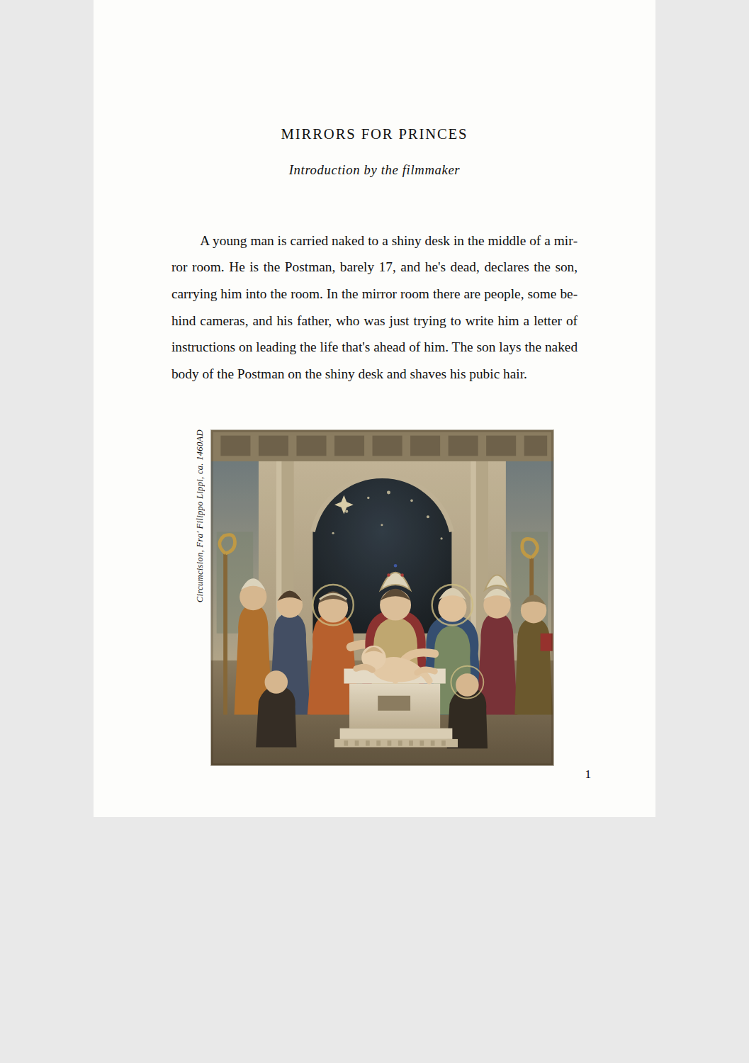MIRRORS FOR PRINCES
Introduction by the filmmaker
A young man is carried naked to a shiny desk in the middle of a mirror room. He is the Postman, barely 17, and he's dead, declares the son, carrying him into the room. In the mirror room there are people, some behind cameras, and his father, who was just trying to write him a letter of instructions on leading the life that's ahead of him. The son lays the naked body of the Postman on the shiny desk and shaves his pubic hair.
Circumcision, Fra' Filippo Lippi, ca. 1460AD
1